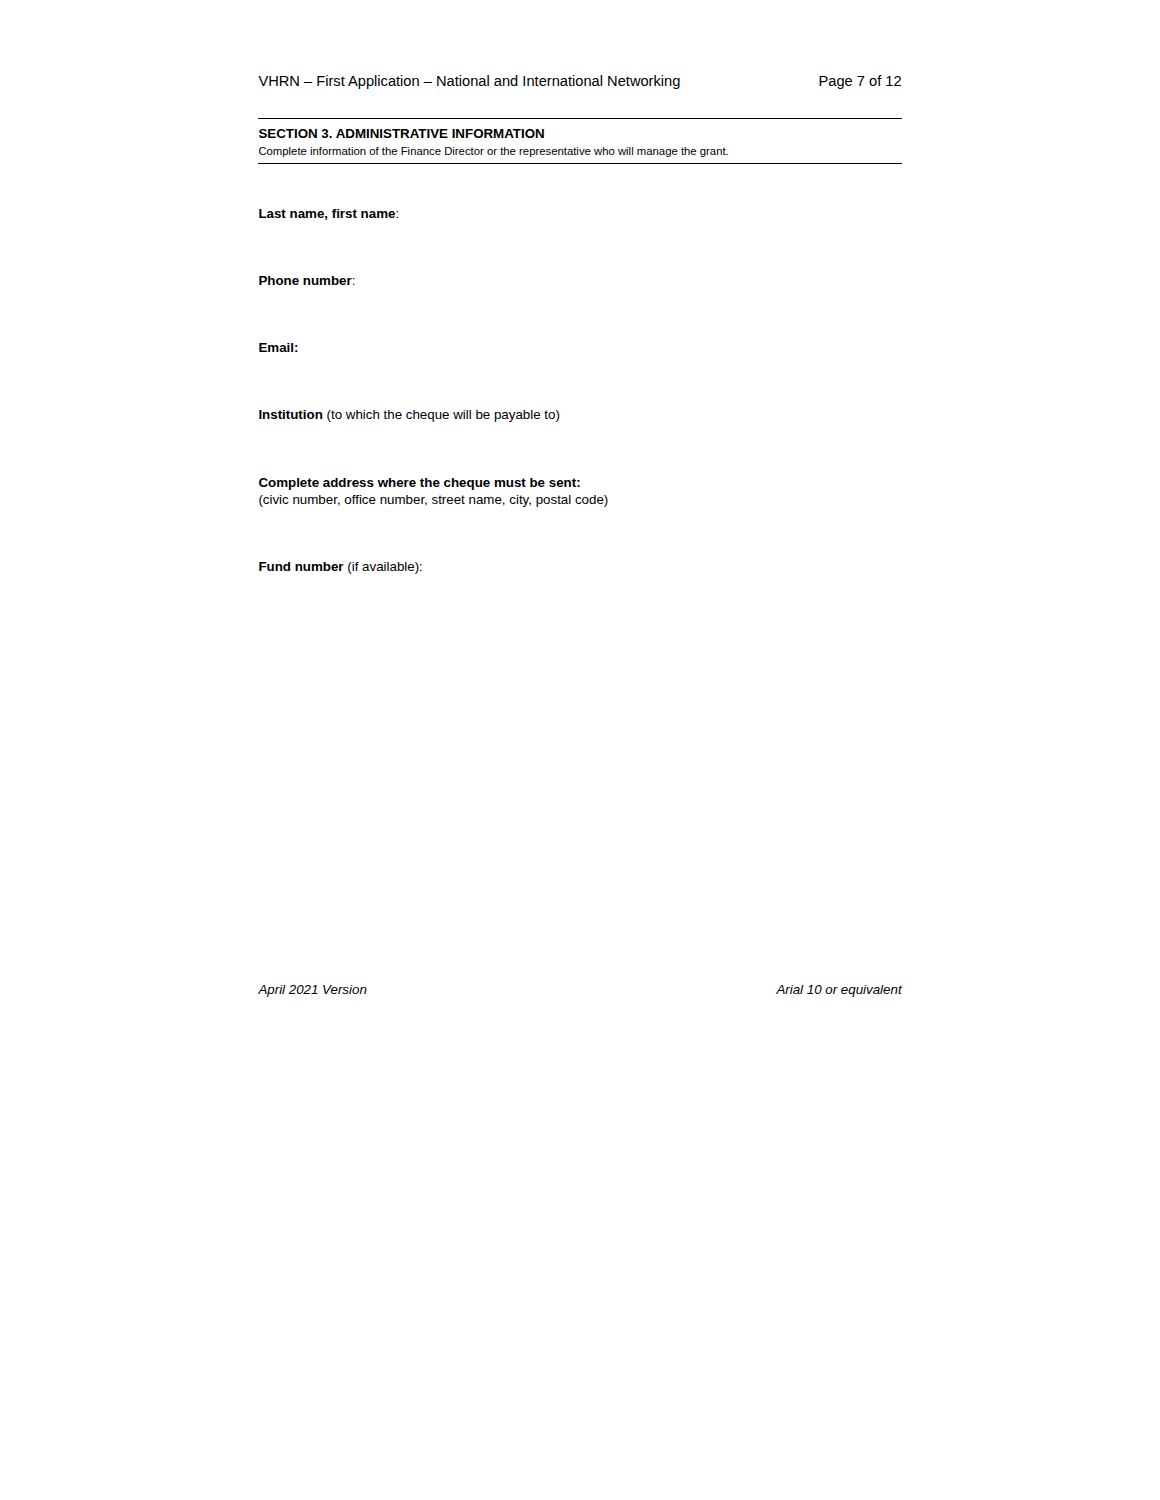VHRN – First Application – National and International Networking Page 7 of 12
SECTION 3. ADMINISTRATIVE INFORMATION
Complete information of the Finance Director or the representative who will manage the grant.
Last name, first name:
Phone number:
Email:
Institution (to which the cheque will be payable to)
Complete address where the cheque must be sent: (civic number, office number, street name, city, postal code)
Fund number (if available):
April 2021 Version Arial 10 or equivalent